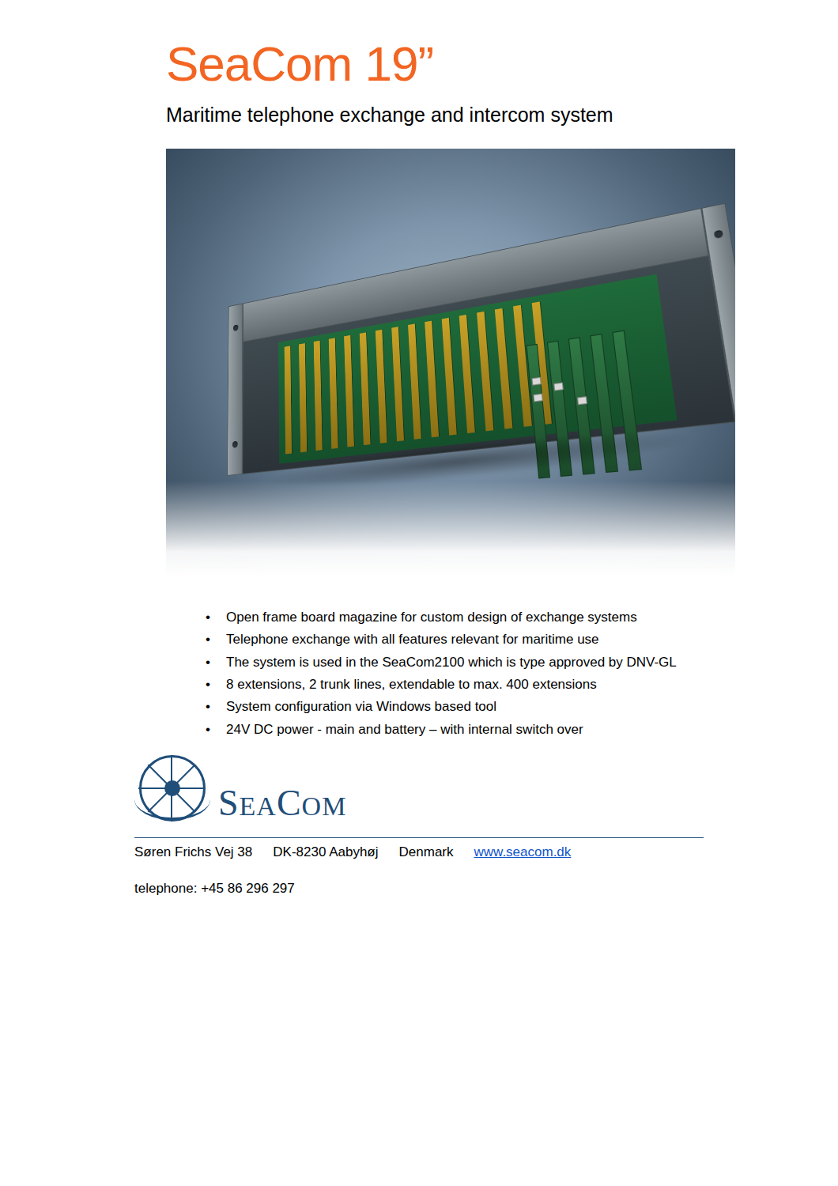SeaCom 19”
Maritime telephone exchange and intercom system
Open frame board magazine for custom design of exchange systems
Telephone exchange with all features relevant for maritime use
The system is used in the SeaCom2100 which is type approved by DNV-GL
8 extensions, 2 trunk lines, extendable to max. 400 extensions
System configuration via Windows based tool
24V DC power - main and battery – with internal switch over
SEACOM
Søren Frichs Vej 38 DK-8230 Aabyhøj Denmark www.seacom.dk telephone: +45 86 296 297